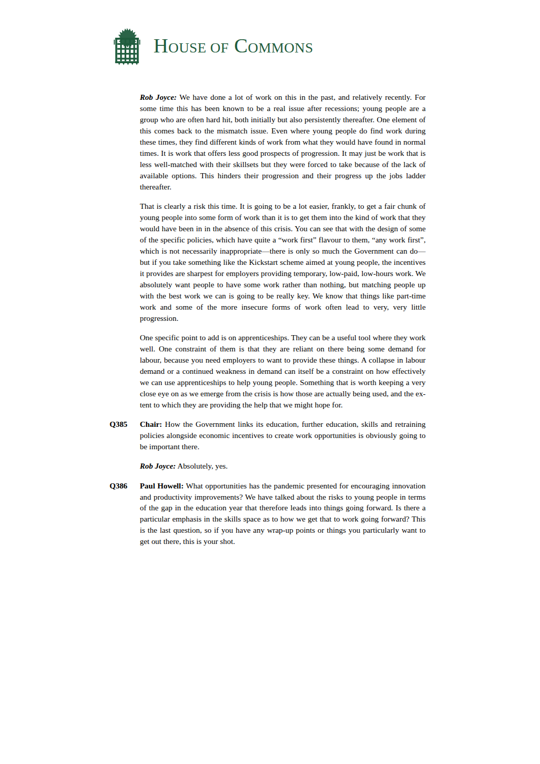HOUSE OF COMMONS
Rob Joyce: We have done a lot of work on this in the past, and relatively recently. For some time this has been known to be a real issue after recessions; young people are a group who are often hard hit, both initially but also persistently thereafter. One element of this comes back to the mismatch issue. Even where young people do find work during these times, they find different kinds of work from what they would have found in normal times. It is work that offers less good prospects of progression. It may just be work that is less well-matched with their skillsets but they were forced to take because of the lack of available options. This hinders their progression and their progress up the jobs ladder thereafter.
That is clearly a risk this time. It is going to be a lot easier, frankly, to get a fair chunk of young people into some form of work than it is to get them into the kind of work that they would have been in in the absence of this crisis. You can see that with the design of some of the specific policies, which have quite a “work first” flavour to them, “any work first”, which is not necessarily inappropriate—there is only so much the Government can do—but if you take something like the Kickstart scheme aimed at young people, the incentives it provides are sharpest for employers providing temporary, low-paid, low-hours work. We absolutely want people to have some work rather than nothing, but matching people up with the best work we can is going to be really key. We know that things like part-time work and some of the more insecure forms of work often lead to very, very little progression.
One specific point to add is on apprenticeships. They can be a useful tool where they work well. One constraint of them is that they are reliant on there being some demand for labour, because you need employers to want to provide these things. A collapse in labour demand or a continued weakness in demand can itself be a constraint on how effectively we can use apprenticeships to help young people. Something that is worth keeping a very close eye on as we emerge from the crisis is how those are actually being used, and the extent to which they are providing the help that we might hope for.
Q385
Chair: How the Government links its education, further education, skills and retraining policies alongside economic incentives to create work opportunities is obviously going to be important there.
Rob Joyce: Absolutely, yes.
Q386
Paul Howell: What opportunities has the pandemic presented for encouraging innovation and productivity improvements? We have talked about the risks to young people in terms of the gap in the education year that therefore leads into things going forward. Is there a particular emphasis in the skills space as to how we get that to work going forward? This is the last question, so if you have any wrap-up points or things you particularly want to get out there, this is your shot.